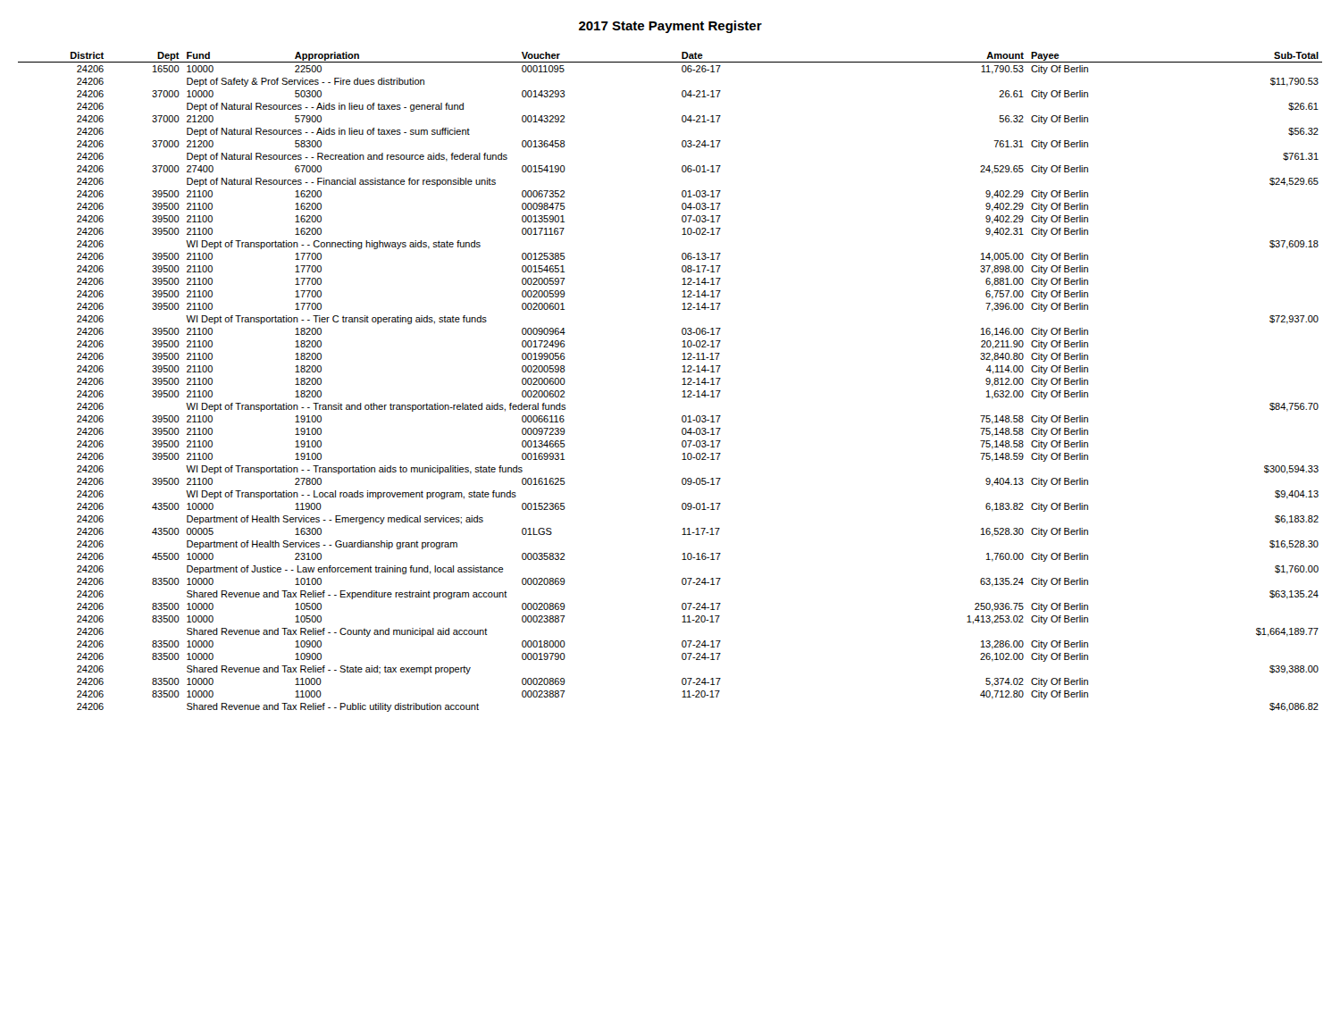2017 State Payment Register
| District | Dept | Fund | Appropriation | Voucher | Date | Amount | Payee | Sub-Total |
| --- | --- | --- | --- | --- | --- | --- | --- | --- |
| 24206 | 16500 | 10000 | 22500 | 00011095 | 06-26-17 | 11,790.53 | City Of Berlin | |
| 24206 | | Dept of Safety & Prof Services - - Fire dues distribution | | $11,790.53 |
| 24206 | 37000 | 10000 | 50300 | 00143293 | 04-21-17 | 26.61 | City Of Berlin | |
| 24206 | | Dept of Natural Resources - - Aids in lieu of taxes - general fund | | $26.61 |
| 24206 | 37000 | 21200 | 57900 | 00143292 | 04-21-17 | 56.32 | City Of Berlin | |
| 24206 | | Dept of Natural Resources - - Aids in lieu of taxes - sum sufficient | | $56.32 |
| 24206 | 37000 | 21200 | 58300 | 00136458 | 03-24-17 | 761.31 | City Of Berlin | |
| 24206 | | Dept of Natural Resources - - Recreation and resource aids, federal funds | | $761.31 |
| 24206 | 37000 | 27400 | 67000 | 00154190 | 06-01-17 | 24,529.65 | City Of Berlin | |
| 24206 | | Dept of Natural Resources - - Financial assistance for responsible units | | $24,529.65 |
| 24206 | 39500 | 21100 | 16200 | 00067352 | 01-03-17 | 9,402.29 | City Of Berlin | |
| 24206 | 39500 | 21100 | 16200 | 00098475 | 04-03-17 | 9,402.29 | City Of Berlin | |
| 24206 | 39500 | 21100 | 16200 | 00135901 | 07-03-17 | 9,402.29 | City Of Berlin | |
| 24206 | 39500 | 21100 | 16200 | 00171167 | 10-02-17 | 9,402.31 | City Of Berlin | |
| 24206 | | WI Dept of Transportation - - Connecting highways aids, state funds | | $37,609.18 |
| 24206 | 39500 | 21100 | 17700 | 00125385 | 06-13-17 | 14,005.00 | City Of Berlin | |
| 24206 | 39500 | 21100 | 17700 | 00154651 | 08-17-17 | 37,898.00 | City Of Berlin | |
| 24206 | 39500 | 21100 | 17700 | 00200597 | 12-14-17 | 6,881.00 | City Of Berlin | |
| 24206 | 39500 | 21100 | 17700 | 00200599 | 12-14-17 | 6,757.00 | City Of Berlin | |
| 24206 | 39500 | 21100 | 17700 | 00200601 | 12-14-17 | 7,396.00 | City Of Berlin | |
| 24206 | | WI Dept of Transportation - - Tier C transit operating aids, state funds | | $72,937.00 |
| 24206 | 39500 | 21100 | 18200 | 00090964 | 03-06-17 | 16,146.00 | City Of Berlin | |
| 24206 | 39500 | 21100 | 18200 | 00172496 | 10-02-17 | 20,211.90 | City Of Berlin | |
| 24206 | 39500 | 21100 | 18200 | 00199056 | 12-11-17 | 32,840.80 | City Of Berlin | |
| 24206 | 39500 | 21100 | 18200 | 00200598 | 12-14-17 | 4,114.00 | City Of Berlin | |
| 24206 | 39500 | 21100 | 18200 | 00200600 | 12-14-17 | 9,812.00 | City Of Berlin | |
| 24206 | 39500 | 21100 | 18200 | 00200602 | 12-14-17 | 1,632.00 | City Of Berlin | |
| 24206 | | WI Dept of Transportation - - Transit and other transportation-related aids, federal funds | | $84,756.70 |
| 24206 | 39500 | 21100 | 19100 | 00066116 | 01-03-17 | 75,148.58 | City Of Berlin | |
| 24206 | 39500 | 21100 | 19100 | 00097239 | 04-03-17 | 75,148.58 | City Of Berlin | |
| 24206 | 39500 | 21100 | 19100 | 00134665 | 07-03-17 | 75,148.58 | City Of Berlin | |
| 24206 | 39500 | 21100 | 19100 | 00169931 | 10-02-17 | 75,148.59 | City Of Berlin | |
| 24206 | | WI Dept of Transportation - - Transportation aids to municipalities, state funds | | $300,594.33 |
| 24206 | 39500 | 21100 | 27800 | 00161625 | 09-05-17 | 9,404.13 | City Of Berlin | |
| 24206 | | WI Dept of Transportation - - Local roads improvement program, state funds | | $9,404.13 |
| 24206 | 43500 | 10000 | 11900 | 00152365 | 09-01-17 | 6,183.82 | City Of Berlin | |
| 24206 | | Department of Health Services - - Emergency medical services; aids | | $6,183.82 |
| 24206 | 43500 | 00005 | 16300 | 01LGS | 11-17-17 | 16,528.30 | City Of Berlin | |
| 24206 | | Department of Health Services - - Guardianship grant program | | $16,528.30 |
| 24206 | 45500 | 10000 | 23100 | 00035832 | 10-16-17 | 1,760.00 | City Of Berlin | |
| 24206 | | Department of Justice - - Law enforcement training fund, local assistance | | $1,760.00 |
| 24206 | 83500 | 10000 | 10100 | 00020869 | 07-24-17 | 63,135.24 | City Of Berlin | |
| 24206 | | Shared Revenue and Tax Relief - - Expenditure restraint program account | | $63,135.24 |
| 24206 | 83500 | 10000 | 10500 | 00020869 | 07-24-17 | 250,936.75 | City Of Berlin | |
| 24206 | 83500 | 10000 | 10500 | 00023887 | 11-20-17 | 1,413,253.02 | City Of Berlin | |
| 24206 | | Shared Revenue and Tax Relief - - County and municipal aid account | | $1,664,189.77 |
| 24206 | 83500 | 10000 | 10900 | 00018000 | 07-24-17 | 13,286.00 | City Of Berlin | |
| 24206 | 83500 | 10000 | 10900 | 00019790 | 07-24-17 | 26,102.00 | City Of Berlin | |
| 24206 | | Shared Revenue and Tax Relief - - State aid; tax exempt property | | $39,388.00 |
| 24206 | 83500 | 10000 | 11000 | 00020869 | 07-24-17 | 5,374.02 | City Of Berlin | |
| 24206 | 83500 | 10000 | 11000 | 00023887 | 11-20-17 | 40,712.80 | City Of Berlin | |
| 24206 | | Shared Revenue and Tax Relief - - Public utility distribution account | | $46,086.82 |